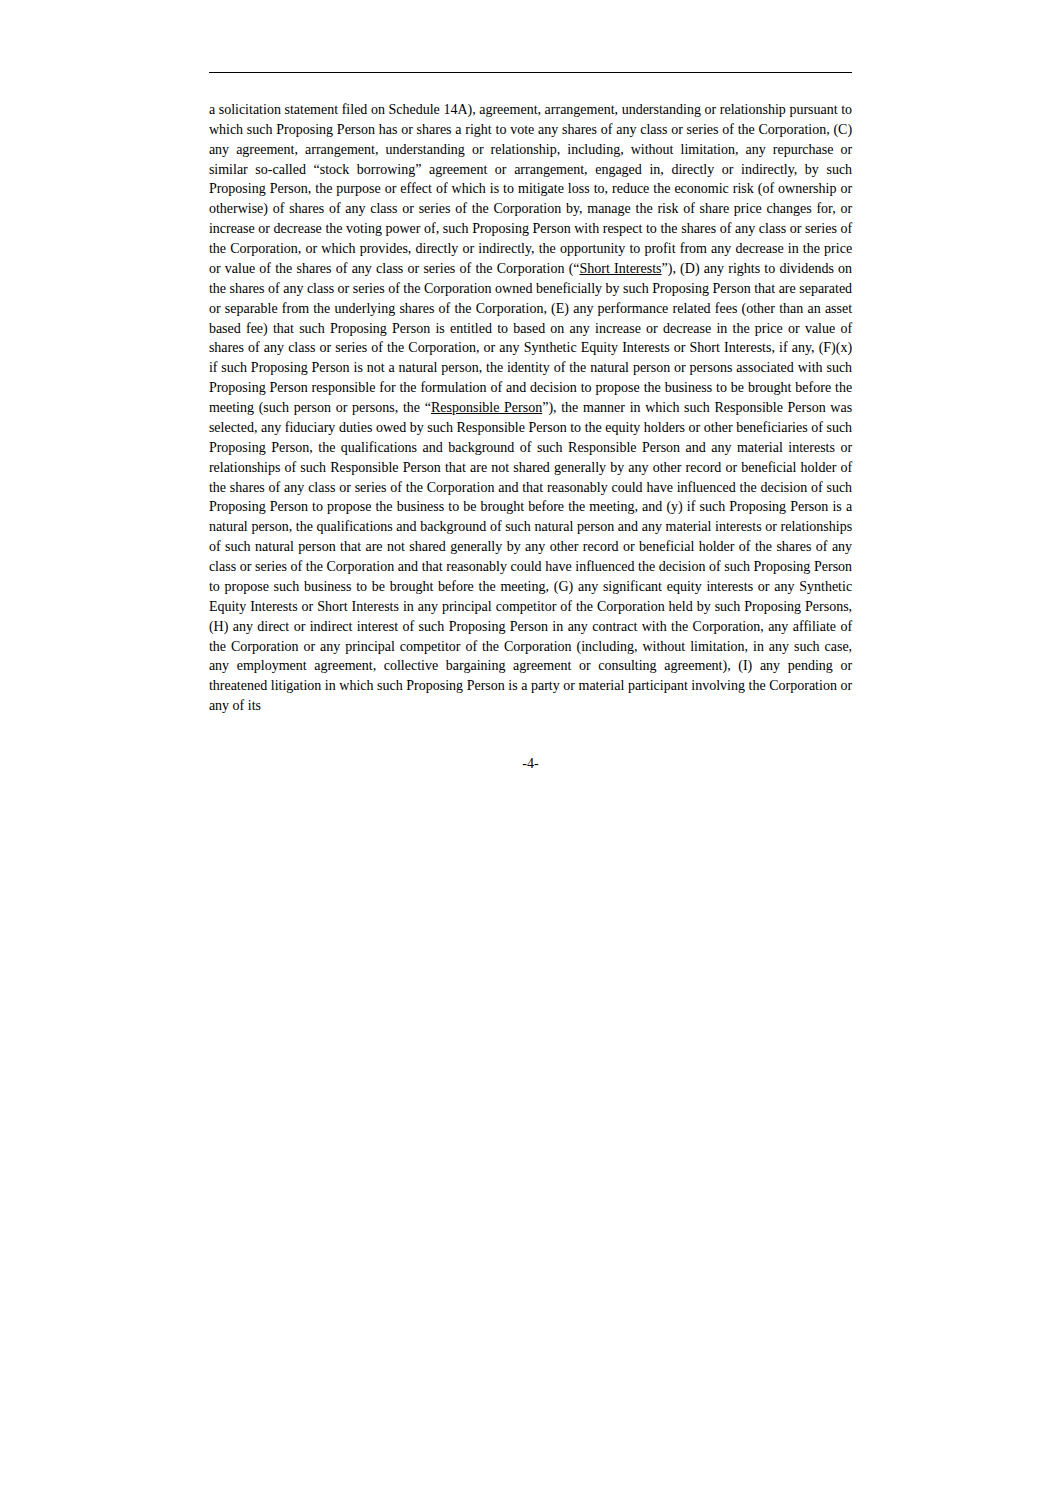a solicitation statement filed on Schedule 14A), agreement, arrangement, understanding or relationship pursuant to which such Proposing Person has or shares a right to vote any shares of any class or series of the Corporation, (C) any agreement, arrangement, understanding or relationship, including, without limitation, any repurchase or similar so-called “stock borrowing” agreement or arrangement, engaged in, directly or indirectly, by such Proposing Person, the purpose or effect of which is to mitigate loss to, reduce the economic risk (of ownership or otherwise) of shares of any class or series of the Corporation by, manage the risk of share price changes for, or increase or decrease the voting power of, such Proposing Person with respect to the shares of any class or series of the Corporation, or which provides, directly or indirectly, the opportunity to profit from any decrease in the price or value of the shares of any class or series of the Corporation (“Short Interests”), (D) any rights to dividends on the shares of any class or series of the Corporation owned beneficially by such Proposing Person that are separated or separable from the underlying shares of the Corporation, (E) any performance related fees (other than an asset based fee) that such Proposing Person is entitled to based on any increase or decrease in the price or value of shares of any class or series of the Corporation, or any Synthetic Equity Interests or Short Interests, if any, (F)(x) if such Proposing Person is not a natural person, the identity of the natural person or persons associated with such Proposing Person responsible for the formulation of and decision to propose the business to be brought before the meeting (such person or persons, the “Responsible Person”), the manner in which such Responsible Person was selected, any fiduciary duties owed by such Responsible Person to the equity holders or other beneficiaries of such Proposing Person, the qualifications and background of such Responsible Person and any material interests or relationships of such Responsible Person that are not shared generally by any other record or beneficial holder of the shares of any class or series of the Corporation and that reasonably could have influenced the decision of such Proposing Person to propose the business to be brought before the meeting, and (y) if such Proposing Person is a natural person, the qualifications and background of such natural person and any material interests or relationships of such natural person that are not shared generally by any other record or beneficial holder of the shares of any class or series of the Corporation and that reasonably could have influenced the decision of such Proposing Person to propose such business to be brought before the meeting, (G) any significant equity interests or any Synthetic Equity Interests or Short Interests in any principal competitor of the Corporation held by such Proposing Persons, (H) any direct or indirect interest of such Proposing Person in any contract with the Corporation, any affiliate of the Corporation or any principal competitor of the Corporation (including, without limitation, in any such case, any employment agreement, collective bargaining agreement or consulting agreement), (I) any pending or threatened litigation in which such Proposing Person is a party or material participant involving the Corporation or any of its
-4-